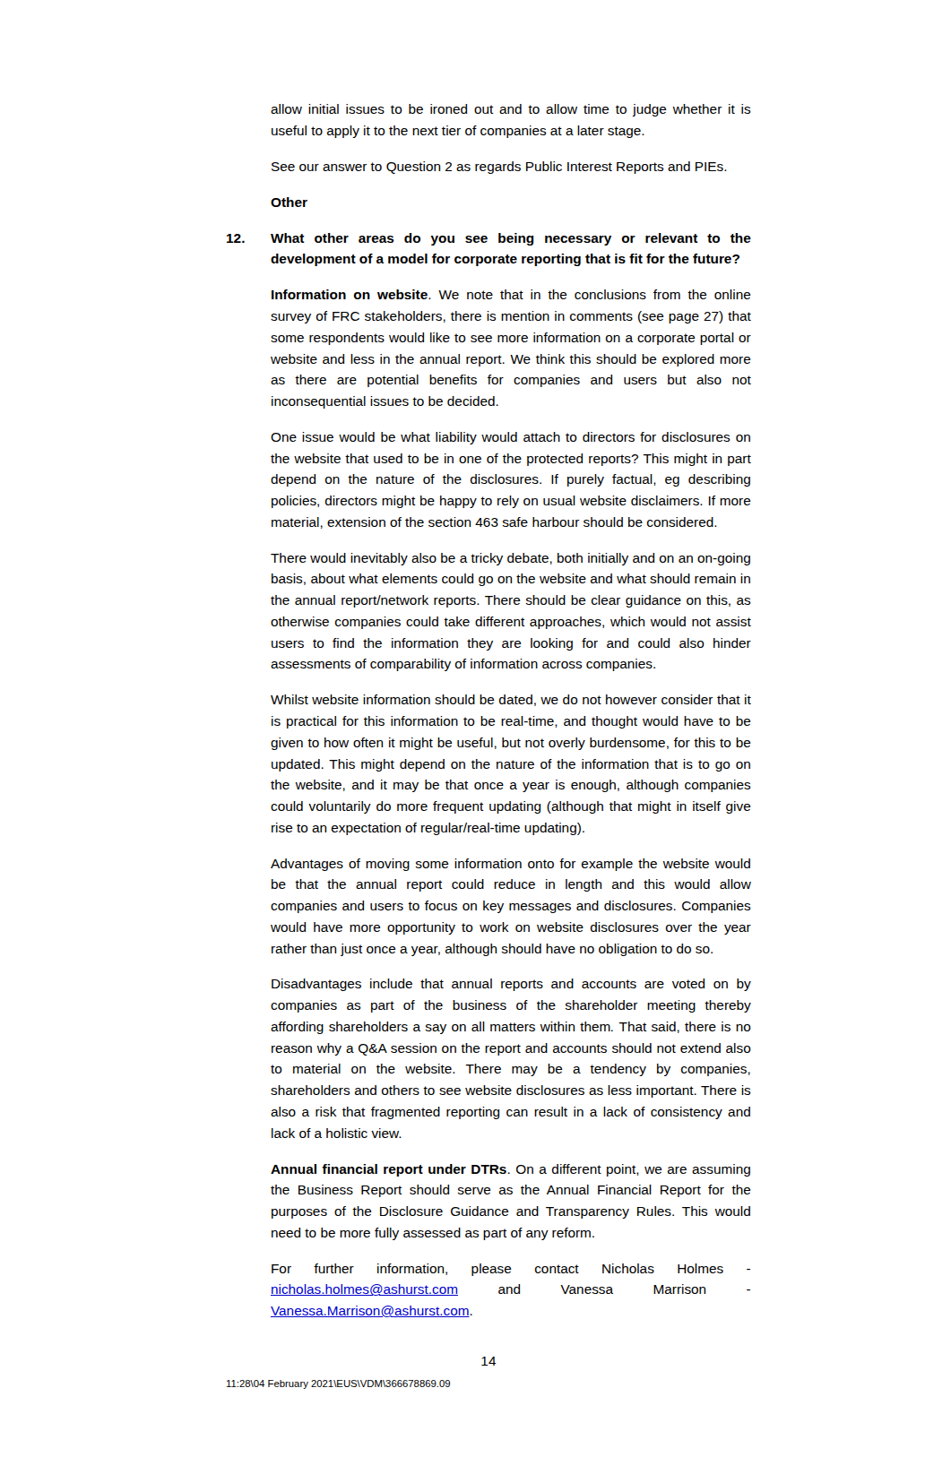allow initial issues to be ironed out and to allow time to judge whether it is useful to apply it to the next tier of companies at a later stage.
See our answer to Question 2 as regards Public Interest Reports and PIEs.
Other
12.
What other areas do you see being necessary or relevant to the development of a model for corporate reporting that is fit for the future?
Information on website. We note that in the conclusions from the online survey of FRC stakeholders, there is mention in comments (see page 27) that some respondents would like to see more information on a corporate portal or website and less in the annual report. We think this should be explored more as there are potential benefits for companies and users but also not inconsequential issues to be decided.
One issue would be what liability would attach to directors for disclosures on the website that used to be in one of the protected reports? This might in part depend on the nature of the disclosures. If purely factual, eg describing policies, directors might be happy to rely on usual website disclaimers. If more material, extension of the section 463 safe harbour should be considered.
There would inevitably also be a tricky debate, both initially and on an on-going basis, about what elements could go on the website and what should remain in the annual report/network reports. There should be clear guidance on this, as otherwise companies could take different approaches, which would not assist users to find the information they are looking for and could also hinder assessments of comparability of information across companies.
Whilst website information should be dated, we do not however consider that it is practical for this information to be real-time, and thought would have to be given to how often it might be useful, but not overly burdensome, for this to be updated. This might depend on the nature of the information that is to go on the website, and it may be that once a year is enough, although companies could voluntarily do more frequent updating (although that might in itself give rise to an expectation of regular/real-time updating).
Advantages of moving some information onto for example the website would be that the annual report could reduce in length and this would allow companies and users to focus on key messages and disclosures. Companies would have more opportunity to work on website disclosures over the year rather than just once a year, although should have no obligation to do so.
Disadvantages include that annual reports and accounts are voted on by companies as part of the business of the shareholder meeting thereby affording shareholders a say on all matters within them. That said, there is no reason why a Q&A session on the report and accounts should not extend also to material on the website. There may be a tendency by companies, shareholders and others to see website disclosures as less important. There is also a risk that fragmented reporting can result in a lack of consistency and lack of a holistic view.
Annual financial report under DTRs. On a different point, we are assuming the Business Report should serve as the Annual Financial Report for the purposes of the Disclosure Guidance and Transparency Rules. This would need to be more fully assessed as part of any reform.
For further information, please contact Nicholas Holmes - nicholas.holmes@ashurst.com and Vanessa Marrison - Vanessa.Marrison@ashurst.com.
14
11:28\04 February 2021\EUS\VDM\366678869.09